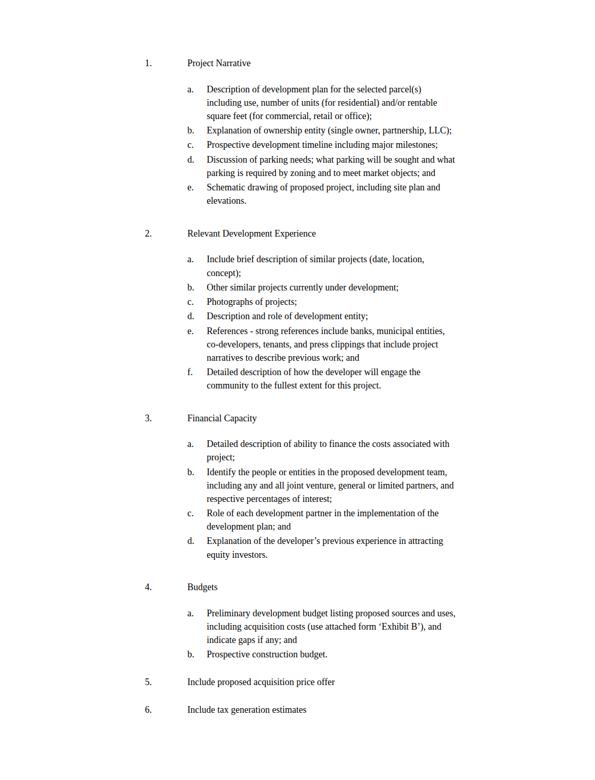1. Project Narrative
a. Description of development plan for the selected parcel(s) including use, number of units (for residential) and/or rentable square feet (for commercial, retail or office);
b. Explanation of ownership entity (single owner, partnership, LLC);
c. Prospective development timeline including major milestones;
d. Discussion of parking needs; what parking will be sought and what parking is required by zoning and to meet market objects; and
e. Schematic drawing of proposed project, including site plan and elevations.
2. Relevant Development Experience
a. Include brief description of similar projects (date, location, concept);
b. Other similar projects currently under development;
c. Photographs of projects;
d. Description and role of development entity;
e. References - strong references include banks, municipal entities, co-developers, tenants, and press clippings that include project narratives to describe previous work; and
f. Detailed description of how the developer will engage the community to the fullest extent for this project.
3. Financial Capacity
a. Detailed description of ability to finance the costs associated with project;
b. Identify the people or entities in the proposed development team, including any and all joint venture, general or limited partners, and respective percentages of interest;
c. Role of each development partner in the implementation of the development plan; and
d. Explanation of the developer’s previous experience in attracting equity investors.
4. Budgets
a. Preliminary development budget listing proposed sources and uses, including acquisition costs (use attached form ‘Exhibit B’), and indicate gaps if any; and
b. Prospective construction budget.
5. Include proposed acquisition price offer
6. Include tax generation estimates